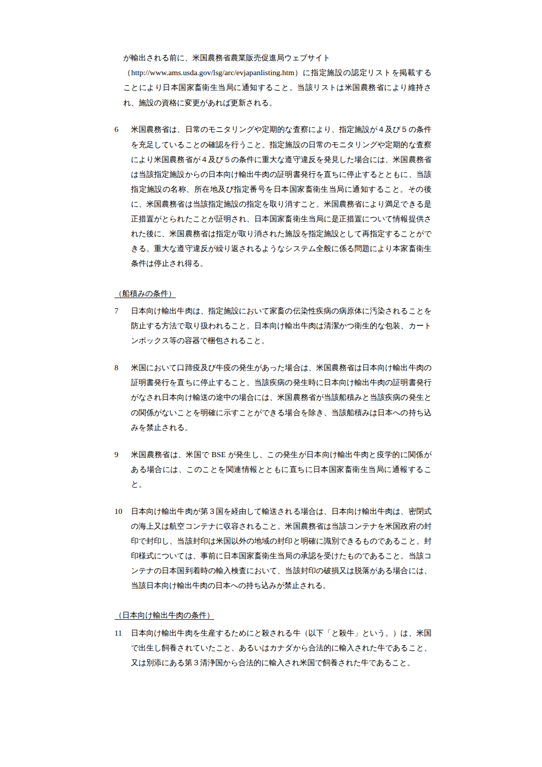が輸出される前に、米国農務省農業販売促進局ウェブサイト
（http://www.ams.usda.gov/lsg/arc/evjapanlisting.htm）に指定施設の認定リストを掲載することにより日本国家畜衛生当局に通知すること。当該リストは米国農務省により維持され、施設の資格に変更があれば更新される。
6
米国農務省は、日常のモニタリングや定期的な査察により、指定施設が４及び５の条件を充足していることの確認を行うこと。指定施設の日常のモニタリングや定期的な査察により米国農務省が４及び５の条件に重大な遵守違反を発見した場合には、米国農務省は当該指定施設からの日本向け輸出牛肉の証明書発行を直ちに停止するとともに、当該指定施設の名称、所在地及び指定番号を日本国家畜衛生当局に通知すること。その後に、米国農務省は当該指定施設の指定を取り消すこと。米国農務省により満足できる是正措置がとられたことが証明され、日本国家畜衛生当局に是正措置について情報提供された後に、米国農務省は指定が取り消された施設を指定施設として再指定することができる。重大な遵守違反が繰り返されるようなシステム全般に係る問題により本家畜衛生条件は停止され得る。
（船積みの条件）
7
日本向け輸出牛肉は、指定施設において家畜の伝染性疾病の病原体に汚染されることを防止する方法で取り扱われること。日本向け輸出牛肉は清潔かつ衛生的な包装、カートンボックス等の容器で梱包されること。
8
米国において口蹄疫及び牛疫の発生があった場合は、米国農務省は日本向け輸出牛肉の証明書発行を直ちに停止すること。当該疾病の発生時に日本向け輸出牛肉の証明書発行がなされ日本向け輸送の途中の場合には、米国農務省が当該船積みと当該疾病の発生との関係がないことを明確に示すことができる場合を除き、当該船積みは日本への持ち込みを禁止される。
9
米国農務省は、米国で BSE が発生し、この発生が日本向け輸出牛肉と疫学的に関係がある場合には、このことを関連情報とともに直ちに日本国家畜衛生当局に通報すること。
10
日本向け輸出牛肉が第３国を経由して輸送される場合は、日本向け輸出牛肉は、密閉式の海上又は航空コンテナに収容されること。米国農務省は当該コンテナを米国政府の封印で封印し、当該封印は米国以外の地域の封印と明確に識別できるものであること。封印様式については、事前に日本国家畜衛生当局の承認を受けたものであること。当該コンテナの日本国到着時の輸入検査において、当該封印の破損又は脱落がある場合には、当該日本向け輸出牛肉の日本への持ち込みが禁止される。
（日本向け輸出牛肉の条件）
11
日本向け輸出牛肉を生産するためにと殺される牛（以下「と殺牛」という。）は、米国で出生し飼養されていたこと、あるいはカナダから合法的に輸入された牛であること、又は別添にある第３清浄国から合法的に輸入され米国で飼養された牛であること。